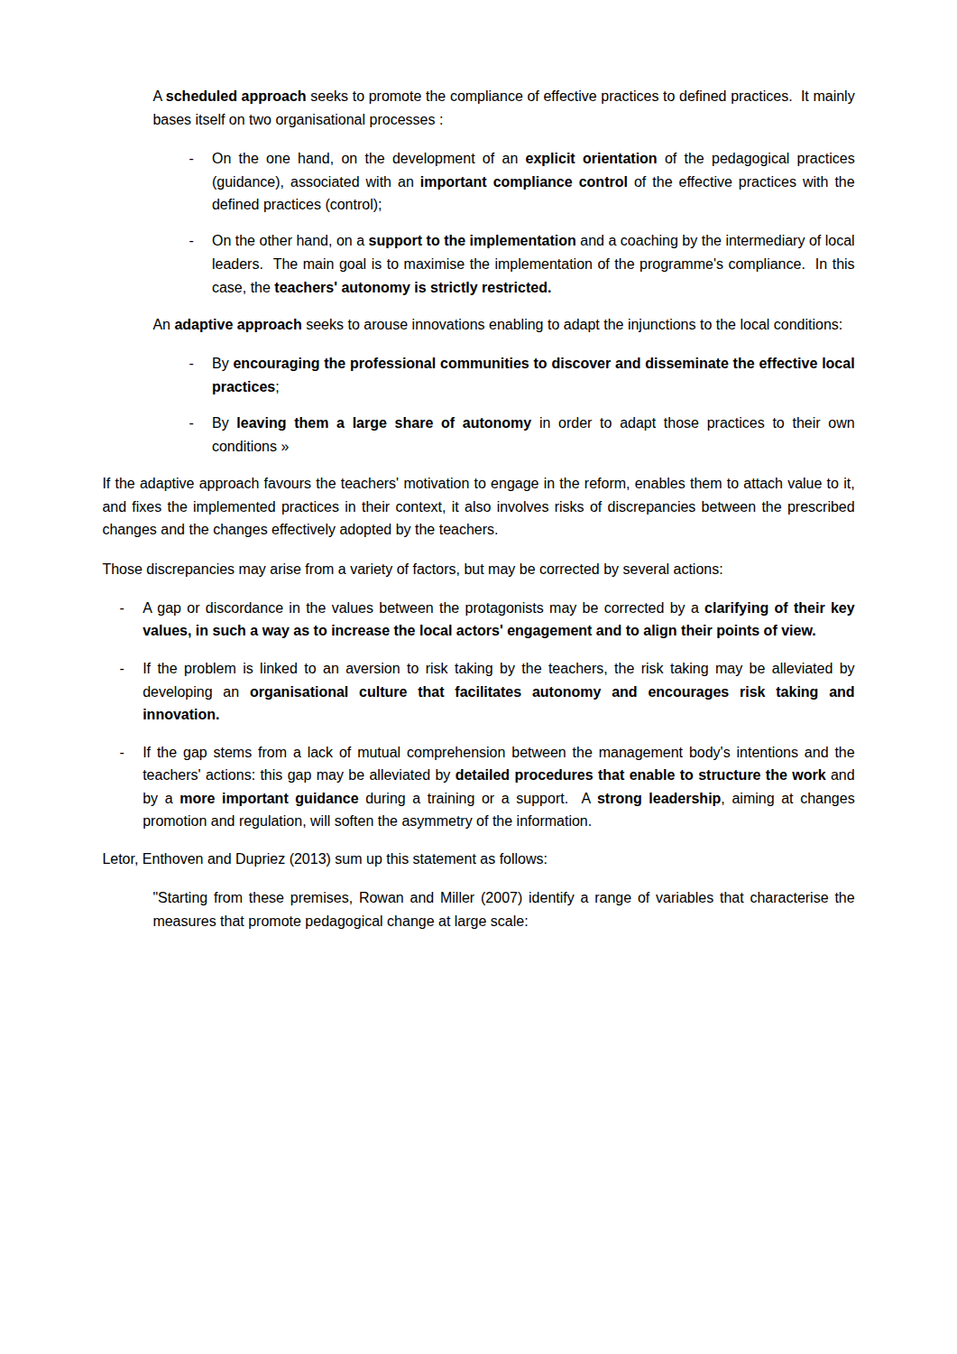A scheduled approach seeks to promote the compliance of effective practices to defined practices. It mainly bases itself on two organisational processes :
On the one hand, on the development of an explicit orientation of the pedagogical practices (guidance), associated with an important compliance control of the effective practices with the defined practices (control);
On the other hand, on a support to the implementation and a coaching by the intermediary of local leaders. The main goal is to maximise the implementation of the programme's compliance. In this case, the teachers' autonomy is strictly restricted.
An adaptive approach seeks to arouse innovations enabling to adapt the injunctions to the local conditions:
By encouraging the professional communities to discover and disseminate the effective local practices;
By leaving them a large share of autonomy in order to adapt those practices to their own conditions »
If the adaptive approach favours the teachers' motivation to engage in the reform, enables them to attach value to it, and fixes the implemented practices in their context, it also involves risks of discrepancies between the prescribed changes and the changes effectively adopted by the teachers.
Those discrepancies may arise from a variety of factors, but may be corrected by several actions:
A gap or discordance in the values between the protagonists may be corrected by a clarifying of their key values, in such a way as to increase the local actors' engagement and to align their points of view.
If the problem is linked to an aversion to risk taking by the teachers, the risk taking may be alleviated by developing an organisational culture that facilitates autonomy and encourages risk taking and innovation.
If the gap stems from a lack of mutual comprehension between the management body's intentions and the teachers' actions: this gap may be alleviated by detailed procedures that enable to structure the work and by a more important guidance during a training or a support. A strong leadership, aiming at changes promotion and regulation, will soften the asymmetry of the information.
Letor, Enthoven and Dupriez (2013) sum up this statement as follows:
"Starting from these premises, Rowan and Miller (2007) identify a range of variables that characterise the measures that promote pedagogical change at large scale: